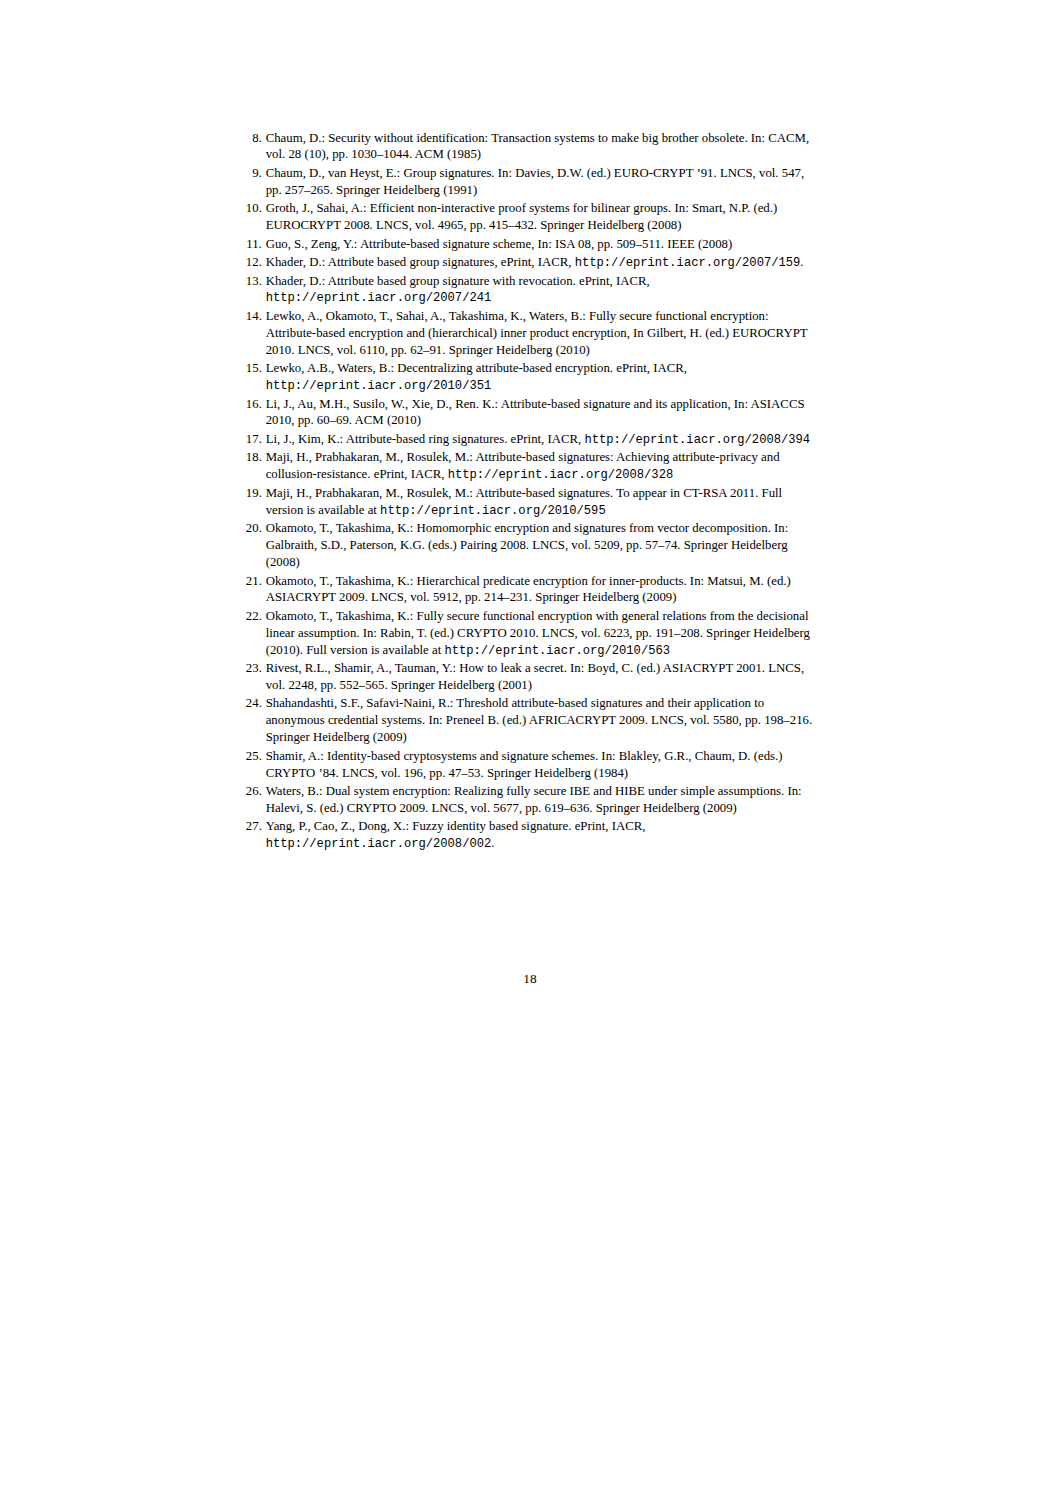8. Chaum, D.: Security without identification: Transaction systems to make big brother obsolete. In: CACM, vol. 28 (10), pp. 1030–1044. ACM (1985)
9. Chaum, D., van Heyst, E.: Group signatures. In: Davies, D.W. (ed.) EURO-CRYPT ’91. LNCS, vol. 547, pp. 257–265. Springer Heidelberg (1991)
10. Groth, J., Sahai, A.: Efficient non-interactive proof systems for bilinear groups. In: Smart, N.P. (ed.) EUROCRYPT 2008. LNCS, vol. 4965, pp. 415–432. Springer Heidelberg (2008)
11. Guo, S., Zeng, Y.: Attribute-based signature scheme, In: ISA 08, pp. 509–511. IEEE (2008)
12. Khader, D.: Attribute based group signatures, ePrint, IACR, http://eprint.iacr.org/2007/159.
13. Khader, D.: Attribute based group signature with revocation. ePrint, IACR, http://eprint.iacr.org/2007/241
14. Lewko, A., Okamoto, T., Sahai, A., Takashima, K., Waters, B.: Fully secure functional encryption: Attribute-based encryption and (hierarchical) inner product encryption, In Gilbert, H. (ed.) EUROCRYPT 2010. LNCS, vol. 6110, pp. 62–91. Springer Heidelberg (2010)
15. Lewko, A.B., Waters, B.: Decentralizing attribute-based encryption. ePrint, IACR, http://eprint.iacr.org/2010/351
16. Li, J., Au, M.H., Susilo, W., Xie, D., Ren. K.: Attribute-based signature and its application, In: ASIACCS 2010, pp. 60–69. ACM (2010)
17. Li, J., Kim, K.: Attribute-based ring signatures. ePrint, IACR, http://eprint.iacr.org/2008/394
18. Maji, H., Prabhakaran, M., Rosulek, M.: Attribute-based signatures: Achieving attribute-privacy and collusion-resistance. ePrint, IACR, http://eprint.iacr.org/2008/328
19. Maji, H., Prabhakaran, M., Rosulek, M.: Attribute-based signatures. To appear in CT-RSA 2011. Full version is available at http://eprint.iacr.org/2010/595
20. Okamoto, T., Takashima, K.: Homomorphic encryption and signatures from vector decomposition. In: Galbraith, S.D., Paterson, K.G. (eds.) Pairing 2008. LNCS, vol. 5209, pp. 57–74. Springer Heidelberg (2008)
21. Okamoto, T., Takashima, K.: Hierarchical predicate encryption for inner-products. In: Matsui, M. (ed.) ASIACRYPT 2009. LNCS, vol. 5912, pp. 214–231. Springer Heidelberg (2009)
22. Okamoto, T., Takashima, K.: Fully secure functional encryption with general relations from the decisional linear assumption. In: Rabin, T. (ed.) CRYPTO 2010. LNCS, vol. 6223, pp. 191–208. Springer Heidelberg (2010). Full version is available at http://eprint.iacr.org/2010/563
23. Rivest, R.L., Shamir, A., Tauman, Y.: How to leak a secret. In: Boyd, C. (ed.) ASIACRYPT 2001. LNCS, vol. 2248, pp. 552–565. Springer Heidelberg (2001)
24. Shahandashti, S.F., Safavi-Naini, R.: Threshold attribute-based signatures and their application to anonymous credential systems. In: Preneel B. (ed.) AFRICACRYPT 2009. LNCS, vol. 5580, pp. 198–216. Springer Heidelberg (2009)
25. Shamir, A.: Identity-based cryptosystems and signature schemes. In: Blakley, G.R., Chaum, D. (eds.) CRYPTO ’84. LNCS, vol. 196, pp. 47–53. Springer Heidelberg (1984)
26. Waters, B.: Dual system encryption: Realizing fully secure IBE and HIBE under simple assumptions. In: Halevi, S. (ed.) CRYPTO 2009. LNCS, vol. 5677, pp. 619–636. Springer Heidelberg (2009)
27. Yang, P., Cao, Z., Dong, X.: Fuzzy identity based signature. ePrint, IACR, http://eprint.iacr.org/2008/002.
18